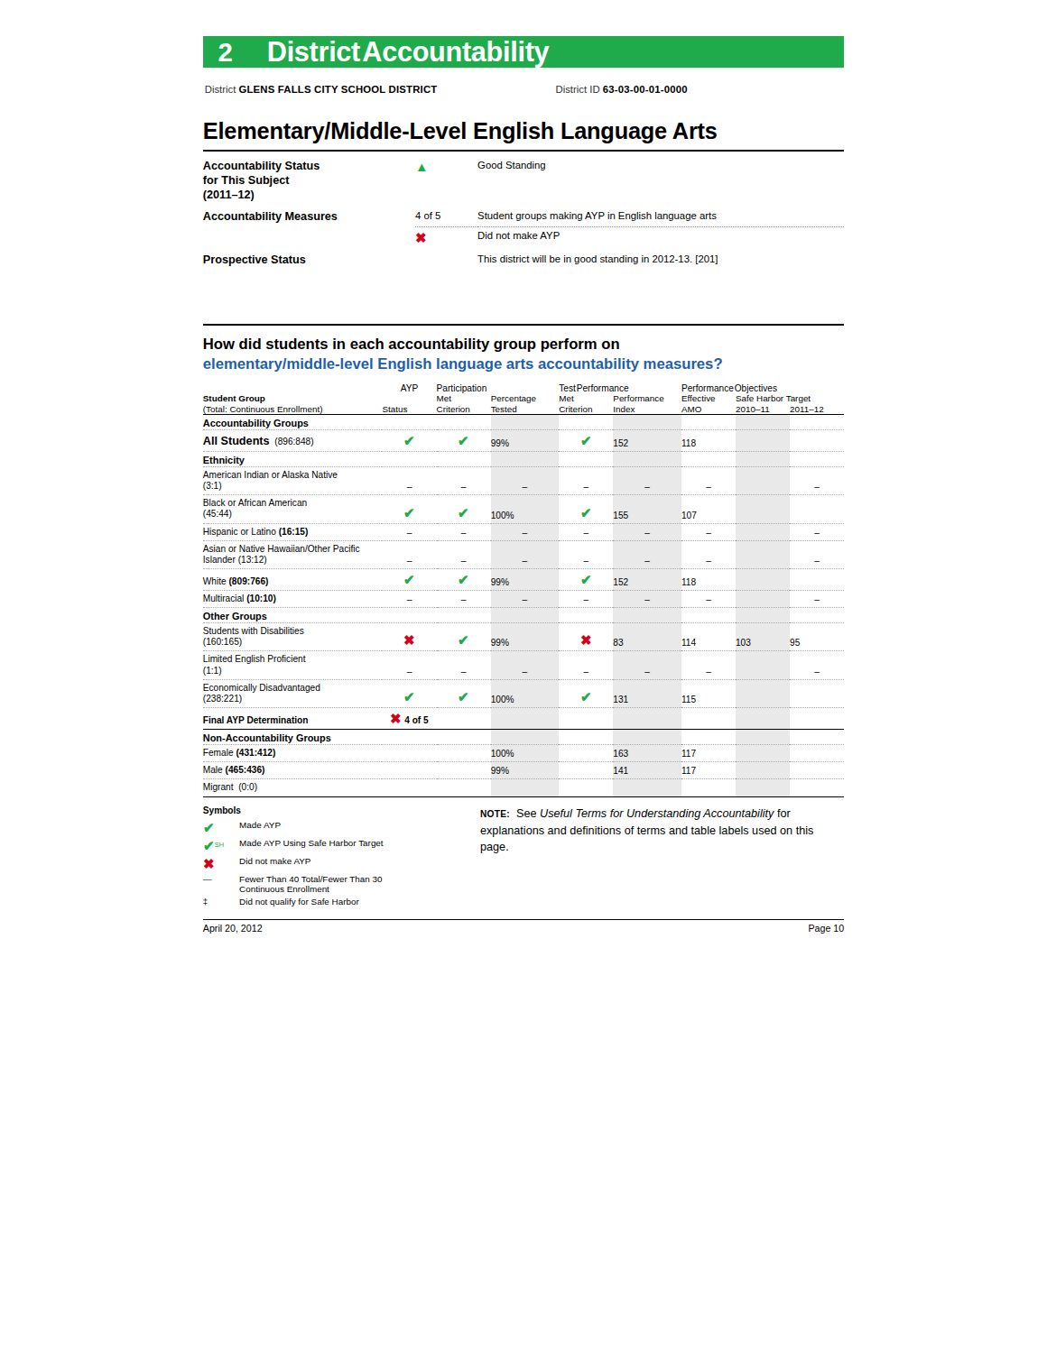2
District Accountability
District GLENS FALLS CITY SCHOOL DISTRICT
District ID 63-03-00-01-0000
Elementary/Middle-Level English Language Arts
| Accountability Status for This Subject (2011–12) | ▲ | Good Standing |
| Accountability Measures | 4 of 5 | Student groups making AYP in English language arts |
| | ✖ | Did not make AYP |
| Prospective Status | | This district will be in good standing in 2012-13. [201] |
How did students in each accountability group perform on
elementary/middle-level English language arts accountability measures?
| | AYP | Participation | Test Performance | Performance Objectives |
| Student Group | | Met | Percentage | Met | Performance | Effective | Safe Harbor Target |
| (Total: Continuous Enrollment) | Status | Criterion | Tested | Criterion | Index | AMO | 2010–11 | 2011–12 |
| Accountability Groups | | | | | | | | |
| All Students (896:848) | ✔ | ✔ | 99% | ✔ | 152 | 118 | | |
| Ethnicity | | | | | | | | |
| American Indian or Alaska Native (3:1) | – | – | – | – | – | – | | – |
| Black or African American (45:44) | ✔ | ✔ | 100% | ✔ | 155 | 107 | | |
| Hispanic or Latino (16:15) | – | – | – | – | – | – | | – |
| Asian or Native Hawaiian/Other Pacific Islander (13:12) | – | – | – | – | – | – | | – |
| White (809:766) | ✔ | ✔ | 99% | ✔ | 152 | 118 | | |
| Multiracial (10:10) | – | – | – | – | – | – | | – |
| Other Groups | | | | | | | | |
| Students with Disabilities (160:165) | ✖ | ✔ | 99% | ✖ | 83 | 114 | 103 | 95 |
| Limited English Proficient (1:1) | – | – | – | – | – | – | | – |
| Economically Disadvantaged (238:221) | ✔ | ✔ | 100% | ✔ | 131 | 115 | | |
| Final AYP Determination | ✖ 4 of 5 | | | | | | | |
| Non-Accountability Groups | | | | | | | | |
| Female (431:412) | | | 100% | | 163 | 117 | | |
| Male (465:436) | | | 99% | | 141 | 117 | | |
| Migrant (0:0) | | | | | | | | |
Symbols
| ✔ | Made AYP |
| ✔ SH | Made AYP Using Safe Harbor Target |
| ✖ | Did not make AYP |
| — | Fewer Than 40 Total/Fewer Than 30 Continuous Enrollment |
| ‡ | Did not qualify for Safe Harbor |
NOTE: See Useful Terms for Understanding Accountability for explanations and definitions of terms and table labels used on this page.
April 20, 2012
Page 10